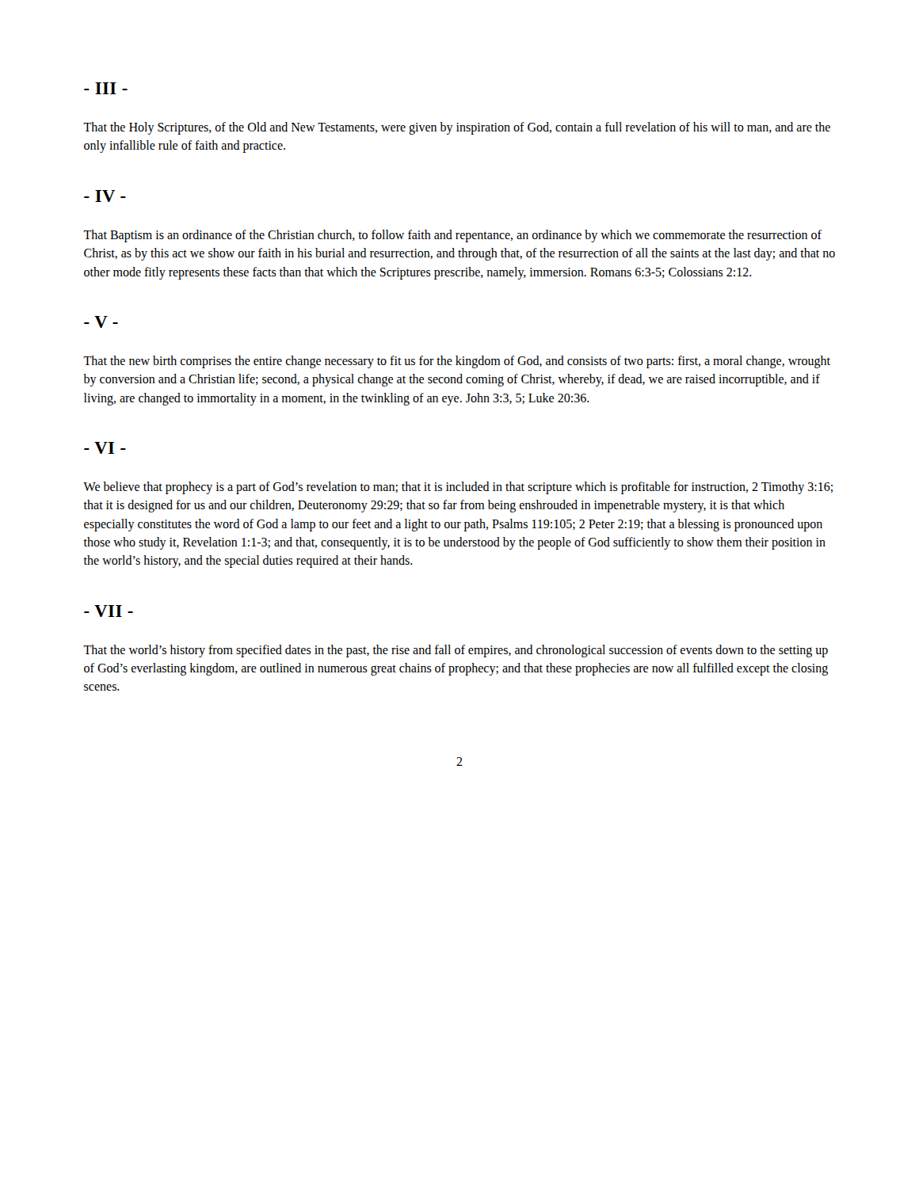- III -
That the Holy Scriptures, of the Old and New Testaments, were given by inspiration of God, contain a full revelation of his will to man, and are the only infallible rule of faith and practice.
- IV -
That Baptism is an ordinance of the Christian church, to follow faith and repentance, an ordinance by which we commemorate the resurrection of Christ, as by this act we show our faith in his burial and resurrection, and through that, of the resurrection of all the saints at the last day; and that no other mode fitly represents these facts than that which the Scriptures prescribe, namely, immersion. Romans 6:3-5; Colossians 2:12.
- V -
That the new birth comprises the entire change necessary to fit us for the kingdom of God, and consists of two parts: first, a moral change, wrought by conversion and a Christian life; second, a physical change at the second coming of Christ, whereby, if dead, we are raised incorruptible, and if living, are changed to immortality in a moment, in the twinkling of an eye. John 3:3, 5; Luke 20:36.
- VI -
We believe that prophecy is a part of God’s revelation to man; that it is included in that scripture which is profitable for instruction, 2 Timothy 3:16; that it is designed for us and our children, Deuteronomy 29:29; that so far from being enshrouded in impenetrable mystery, it is that which especially constitutes the word of God a lamp to our feet and a light to our path, Psalms 119:105; 2 Peter 2:19; that a blessing is pronounced upon those who study it, Revelation 1:1-3; and that, consequently, it is to be understood by the people of God sufficiently to show them their position in the world’s history, and the special duties required at their hands.
- VII -
That the world’s history from specified dates in the past, the rise and fall of empires, and chronological succession of events down to the setting up of God’s everlasting kingdom, are outlined in numerous great chains of prophecy; and that these prophecies are now all fulfilled except the closing scenes.
2